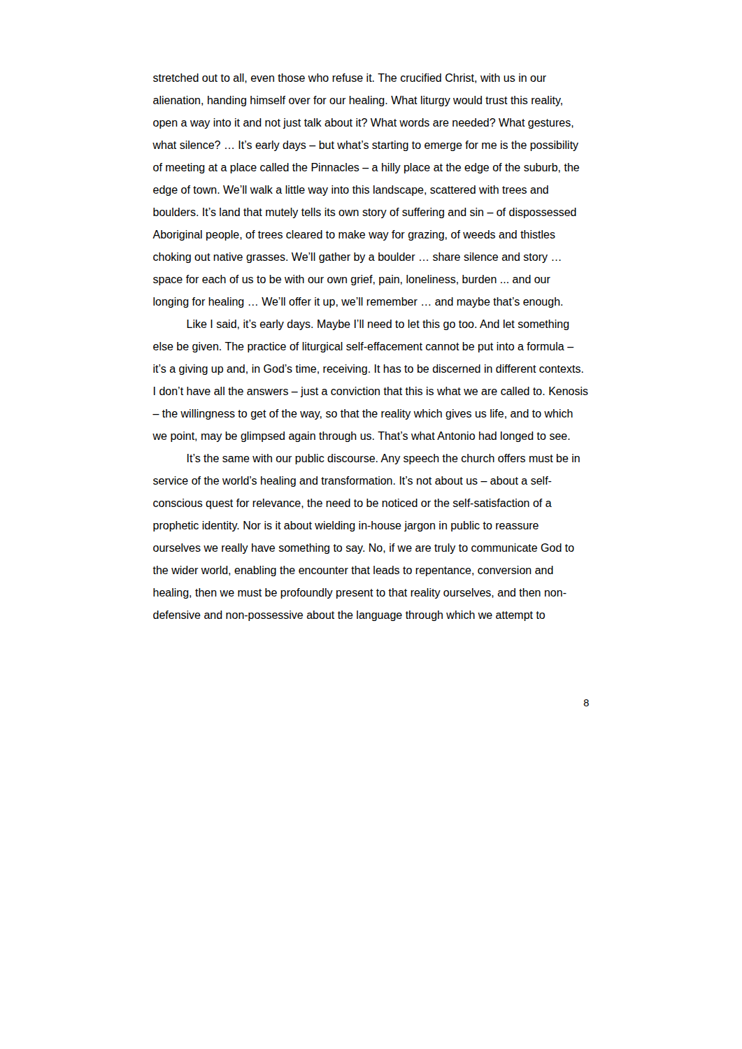stretched out to all, even those who refuse it. The crucified Christ, with us in our alienation, handing himself over for our healing. What liturgy would trust this reality, open a way into it and not just talk about it? What words are needed? What gestures, what silence? … It’s early days – but what’s starting to emerge for me is the possibility of meeting at a place called the Pinnacles – a hilly place at the edge of the suburb, the edge of town. We’ll walk a little way into this landscape, scattered with trees and boulders. It’s land that mutely tells its own story of suffering and sin – of dispossessed Aboriginal people, of trees cleared to make way for grazing, of weeds and thistles choking out native grasses. We’ll gather by a boulder … share silence and story … space for each of us to be with our own grief, pain, loneliness, burden ... and our longing for healing … We’ll offer it up, we’ll remember … and maybe that’s enough.
Like I said, it’s early days. Maybe I’ll need to let this go too. And let something else be given. The practice of liturgical self-effacement cannot be put into a formula – it’s a giving up and, in God’s time, receiving. It has to be discerned in different contexts. I don’t have all the answers – just a conviction that this is what we are called to. Kenosis – the willingness to get of the way, so that the reality which gives us life, and to which we point, may be glimpsed again through us. That’s what Antonio had longed to see.
It’s the same with our public discourse. Any speech the church offers must be in service of the world’s healing and transformation. It’s not about us – about a self-conscious quest for relevance, the need to be noticed or the self-satisfaction of a prophetic identity. Nor is it about wielding in-house jargon in public to reassure ourselves we really have something to say. No, if we are truly to communicate God to the wider world, enabling the encounter that leads to repentance, conversion and healing, then we must be profoundly present to that reality ourselves, and then non-defensive and non-possessive about the language through which we attempt to
8